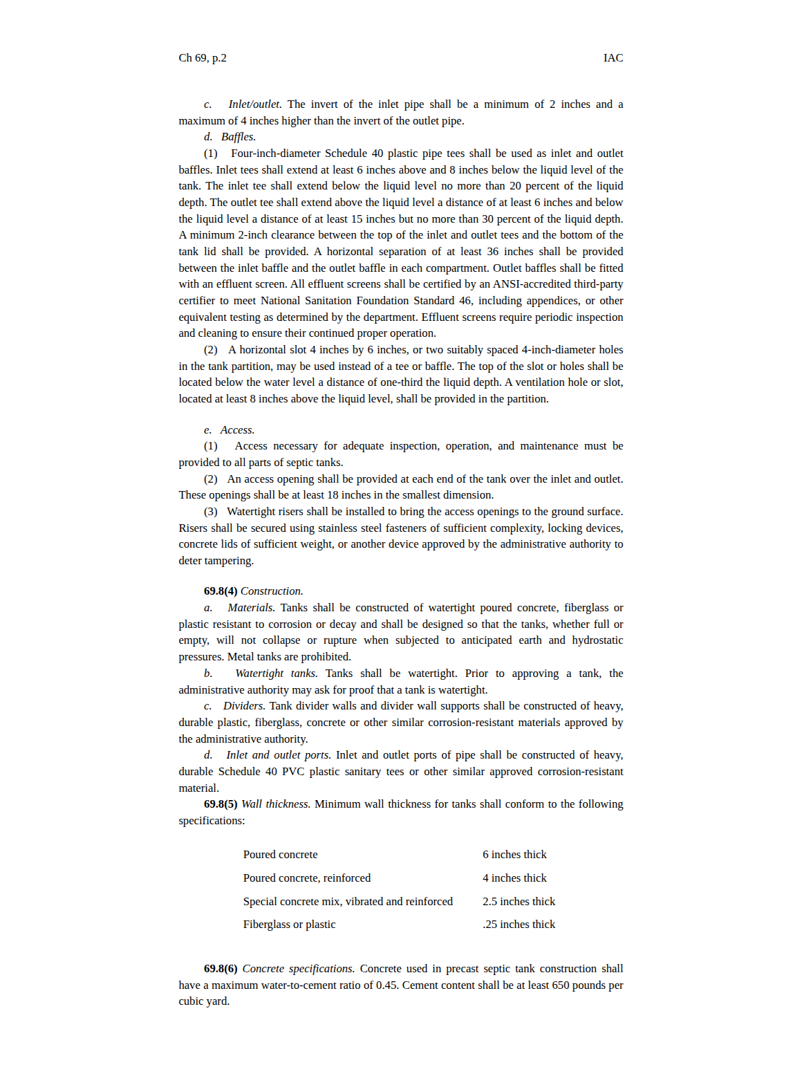Ch 69, p.2
IAC
c. Inlet/outlet. The invert of the inlet pipe shall be a minimum of 2 inches and a maximum of 4 inches higher than the invert of the outlet pipe.
d. Baffles.
(1) Four-inch-diameter Schedule 40 plastic pipe tees shall be used as inlet and outlet baffles. Inlet tees shall extend at least 6 inches above and 8 inches below the liquid level of the tank. The inlet tee shall extend below the liquid level no more than 20 percent of the liquid depth. The outlet tee shall extend above the liquid level a distance of at least 6 inches and below the liquid level a distance of at least 15 inches but no more than 30 percent of the liquid depth. A minimum 2-inch clearance between the top of the inlet and outlet tees and the bottom of the tank lid shall be provided. A horizontal separation of at least 36 inches shall be provided between the inlet baffle and the outlet baffle in each compartment. Outlet baffles shall be fitted with an effluent screen. All effluent screens shall be certified by an ANSI-accredited third-party certifier to meet National Sanitation Foundation Standard 46, including appendices, or other equivalent testing as determined by the department. Effluent screens require periodic inspection and cleaning to ensure their continued proper operation.
(2) A horizontal slot 4 inches by 6 inches, or two suitably spaced 4-inch-diameter holes in the tank partition, may be used instead of a tee or baffle. The top of the slot or holes shall be located below the water level a distance of one-third the liquid depth. A ventilation hole or slot, located at least 8 inches above the liquid level, shall be provided in the partition.
e. Access.
(1) Access necessary for adequate inspection, operation, and maintenance must be provided to all parts of septic tanks.
(2) An access opening shall be provided at each end of the tank over the inlet and outlet. These openings shall be at least 18 inches in the smallest dimension.
(3) Watertight risers shall be installed to bring the access openings to the ground surface. Risers shall be secured using stainless steel fasteners of sufficient complexity, locking devices, concrete lids of sufficient weight, or another device approved by the administrative authority to deter tampering.
69.8(4) Construction.
a. Materials. Tanks shall be constructed of watertight poured concrete, fiberglass or plastic resistant to corrosion or decay and shall be designed so that the tanks, whether full or empty, will not collapse or rupture when subjected to anticipated earth and hydrostatic pressures. Metal tanks are prohibited.
b. Watertight tanks. Tanks shall be watertight. Prior to approving a tank, the administrative authority may ask for proof that a tank is watertight.
c. Dividers. Tank divider walls and divider wall supports shall be constructed of heavy, durable plastic, fiberglass, concrete or other similar corrosion-resistant materials approved by the administrative authority.
d. Inlet and outlet ports. Inlet and outlet ports of pipe shall be constructed of heavy, durable Schedule 40 PVC plastic sanitary tees or other similar approved corrosion-resistant material.
69.8(5) Wall thickness. Minimum wall thickness for tanks shall conform to the following specifications:
| Poured concrete | 6 inches thick |
| Poured concrete, reinforced | 4 inches thick |
| Special concrete mix, vibrated and reinforced | 2.5 inches thick |
| Fiberglass or plastic | .25 inches thick |
69.8(6) Concrete specifications. Concrete used in precast septic tank construction shall have a maximum water-to-cement ratio of 0.45. Cement content shall be at least 650 pounds per cubic yard.